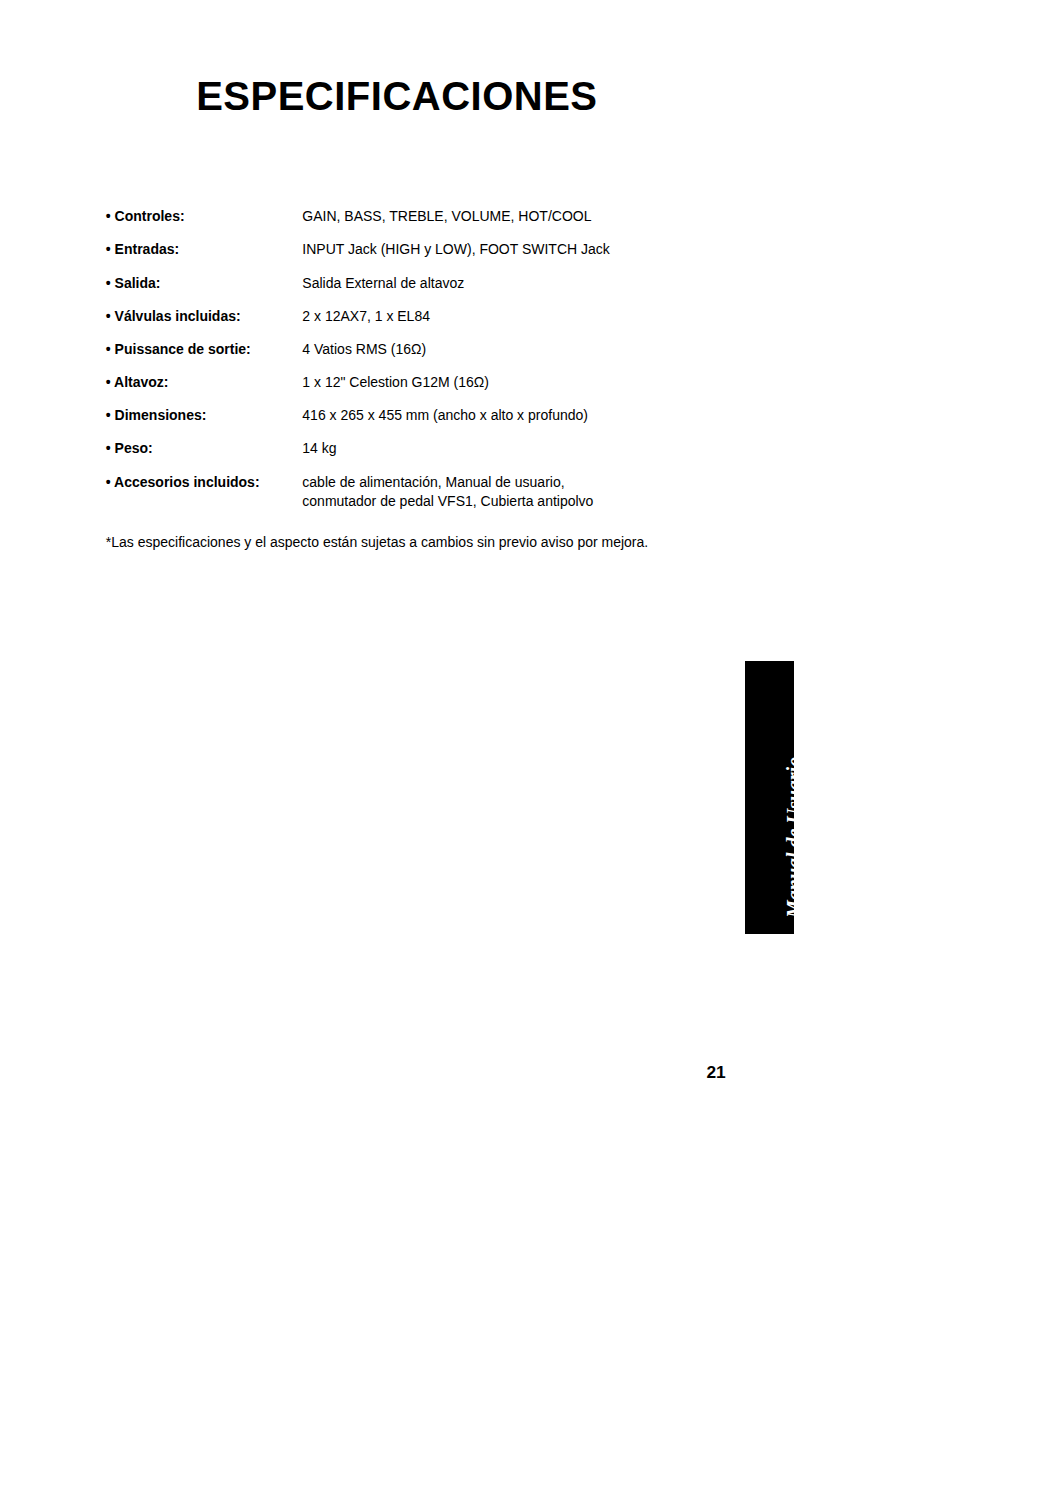ESPECIFICACIONES
| • Controles: | GAIN, BASS, TREBLE, VOLUME, HOT/COOL |
| • Entradas: | INPUT Jack (HIGH y LOW), FOOT SWITCH Jack |
| • Salida: | Salida External de altavoz |
| • Válvulas incluidas: | 2 x 12AX7, 1 x EL84 |
| • Puissance de sortie: | 4 Vatios RMS (16Ω) |
| • Altavoz: | 1 x 12" Celestion G12M (16Ω) |
| • Dimensiones: | 416 x 265 x 455 mm (ancho x alto x profundo) |
| • Peso: | 14 kg |
| • Accesorios incluidos: | cable de alimentación, Manual de usuario, conmutador de pedal VFS1, Cubierta antipolvo |
*Las especificaciones y el aspecto están sujetas a cambios sin previo aviso por mejora.
Manual de Usuario
21